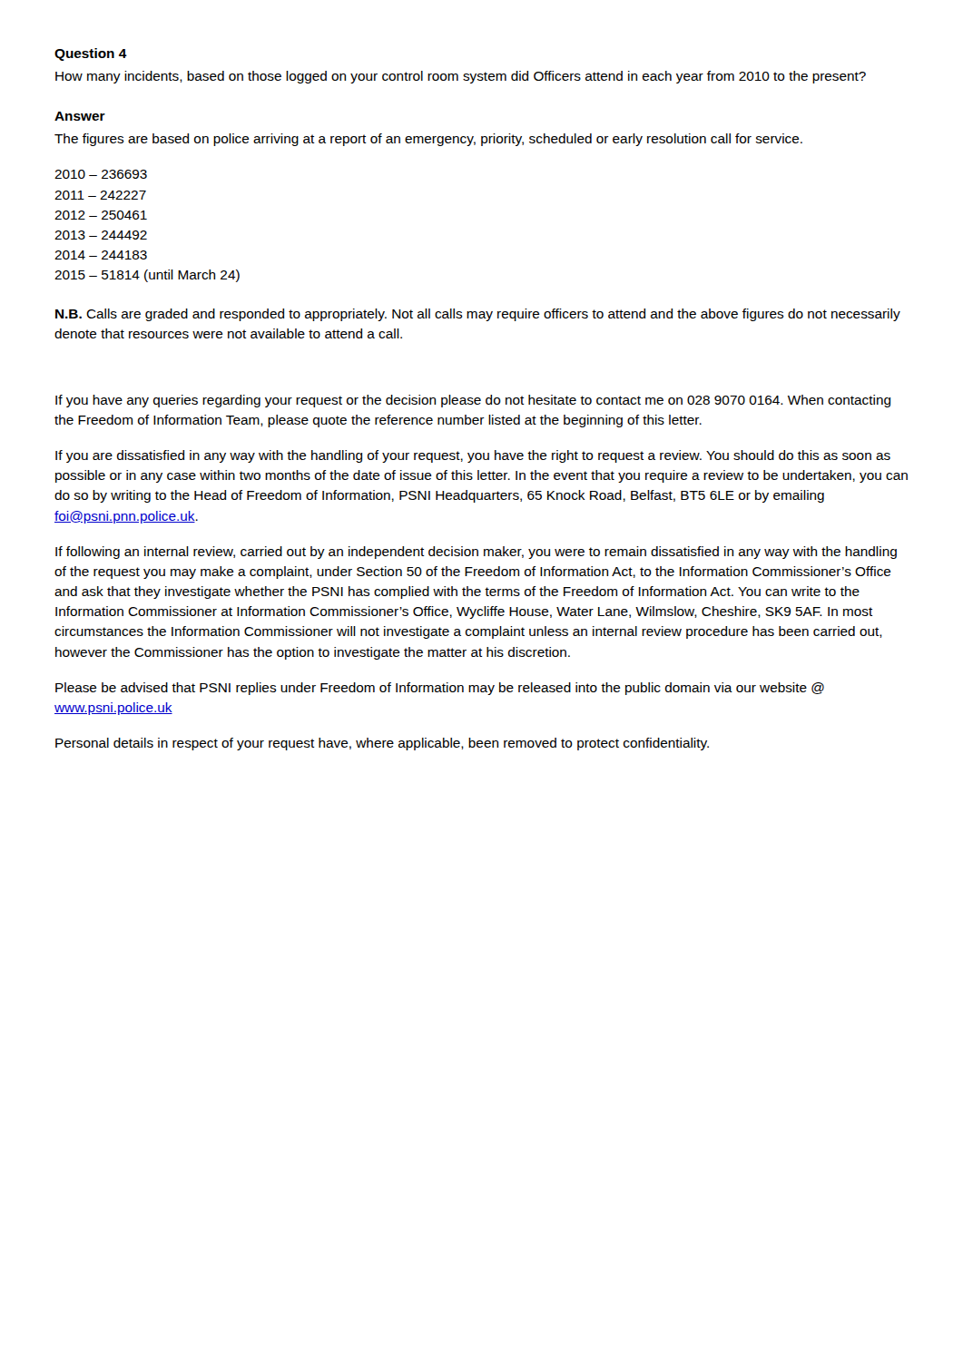Question 4
How many incidents, based on those logged on your control room system did Officers attend in each year from 2010 to the present?
Answer
The figures are based on police arriving at a report of an emergency, priority, scheduled or early resolution call for service.
2010 – 236693
2011 – 242227
2012 – 250461
2013 – 244492
2014 – 244183
2015 – 51814 (until March 24)
N.B. Calls are graded and responded to appropriately. Not all calls may require officers to attend and the above figures do not necessarily denote that resources were not available to attend a call.
If you have any queries regarding your request or the decision please do not hesitate to contact me on 028 9070 0164. When contacting the Freedom of Information Team, please quote the reference number listed at the beginning of this letter.
If you are dissatisfied in any way with the handling of your request, you have the right to request a review. You should do this as soon as possible or in any case within two months of the date of issue of this letter. In the event that you require a review to be undertaken, you can do so by writing to the Head of Freedom of Information, PSNI Headquarters, 65 Knock Road, Belfast, BT5 6LE or by emailing foi@psni.pnn.police.uk.
If following an internal review, carried out by an independent decision maker, you were to remain dissatisfied in any way with the handling of the request you may make a complaint, under Section 50 of the Freedom of Information Act, to the Information Commissioner’s Office and ask that they investigate whether the PSNI has complied with the terms of the Freedom of Information Act. You can write to the Information Commissioner at Information Commissioner’s Office, Wycliffe House, Water Lane, Wilmslow, Cheshire, SK9 5AF. In most circumstances the Information Commissioner will not investigate a complaint unless an internal review procedure has been carried out, however the Commissioner has the option to investigate the matter at his discretion.
Please be advised that PSNI replies under Freedom of Information may be released into the public domain via our website @ www.psni.police.uk
Personal details in respect of your request have, where applicable, been removed to protect confidentiality.